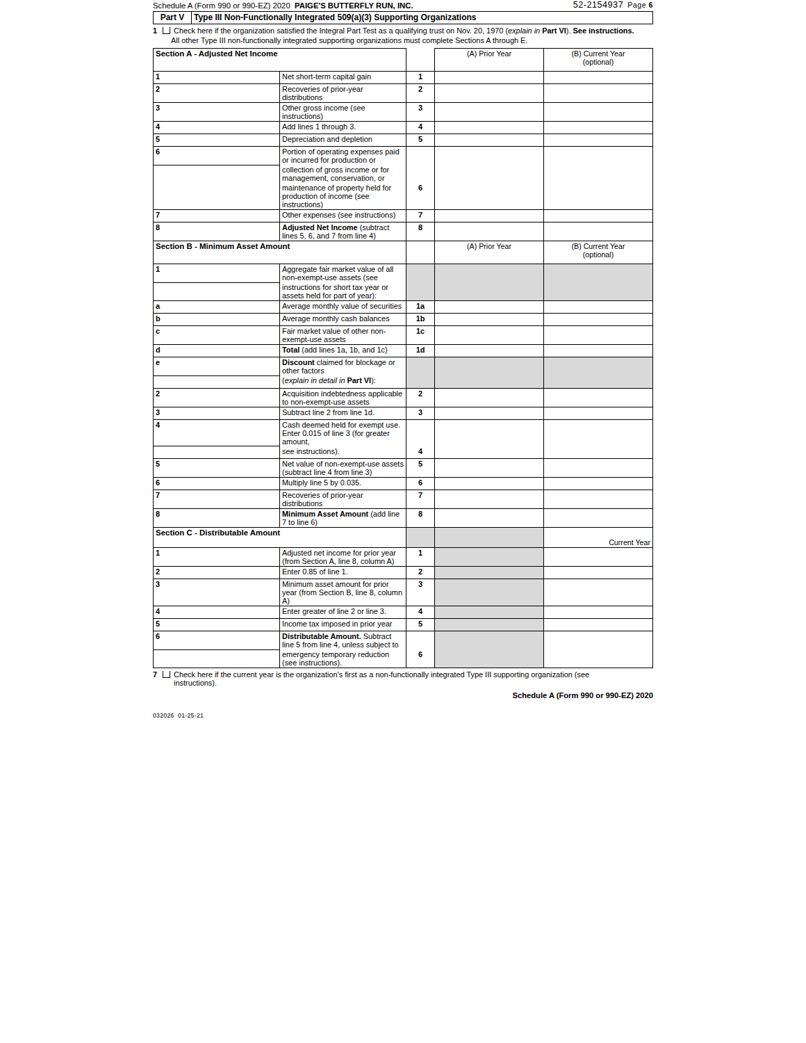Schedule A (Form 990 or 990-EZ) 2020 PAIGE'S BUTTERFLY RUN, INC.
52-2154937Page 6
| Part V | Type III Non-Functionally Integrated 509(a)(3) Supporting Organizations |
1
Check here if the organization satisfied the Integral Part Test as a qualifying trust on Nov. 20, 1970 (explain in Part VI). See instructions.
All other Type III non-functionally integrated supporting organizations must complete Sections A through E.
| Section A - Adjusted Net Income | | (A) Prior Year | (B) Current Year (optional) |
| 1 | Net short-term capital gain | 1 | | |
| 2 | Recoveries of prior-year distributions | 2 | | |
| 3 | Other gross income (see instructions) | 3 | | |
| 4 | Add lines 1 through 3. | 4 | | |
| 5 | Depreciation and depletion | 5 | | |
| 6 | Portion of operating expenses paid or incurred for production or | | | |
| | collection of gross income or for management, conservation, or | | | |
| | maintenance of property held for production of income (see instructions) | 6 | | |
| 7 | Other expenses (see instructions) | 7 | | |
| 8 | Adjusted Net Income (subtract lines 5, 6, and 7 from line 4) | 8 | | |
| Section B - Minimum Asset Amount | | (A) Prior Year | (B) Current Year (optional) |
| 1 | Aggregate fair market value of all non-exempt-use assets (see | | | |
| | instructions for short tax year or assets held for part of year): | | | |
| a | Average monthly value of securities | 1a | | |
| b | Average monthly cash balances | 1b | | |
| c | Fair market value of other non-exempt-use assets | 1c | | |
| d | Total (add lines 1a, 1b, and 1c) | 1d | | |
| e | Discount claimed for blockage or other factors | | | |
| | ( explain in detail in Part VI ): | | | |
| 2 | Acquisition indebtedness applicable to non-exempt-use assets | 2 | | |
| 3 | Subtract line 2 from line 1d. | 3 | | |
| 4 | Cash deemed held for exempt use. Enter 0.015 of line 3 (for greater amount, | | | |
| | see instructions). | 4 | | |
| 5 | Net value of non-exempt-use assets (subtract line 4 from line 3) | 5 | | |
| 6 | Multiply line 5 by 0.035. | 6 | | |
| 7 | Recoveries of prior-year distributions | 7 | | |
| 8 | Minimum Asset Amount (add line 7 to line 6) | 8 | | |
| Section C - Distributable Amount | | | Current Year |
| 1 | Adjusted net income for prior year (from Section A, line 8, column A) | 1 | | |
| 2 | Enter 0.85 of line 1. | 2 | | |
| 3 | Minimum asset amount for prior year (from Section B, line 8, column A) | 3 | | |
| 4 | Enter greater of line 2 or line 3. | 4 | | |
| 5 | Income tax imposed in prior year | 5 | | |
| 6 | Distributable Amount. Subtract line 5 from line 4, unless subject to | | | |
| | emergency temporary reduction (see instructions). | 6 | | |
7
Check here if the current year is the organization's first as a non-functionally integrated Type III supporting organization (see
instructions).
Schedule A (Form 990 or 990-EZ) 2020
032026 01-25-21